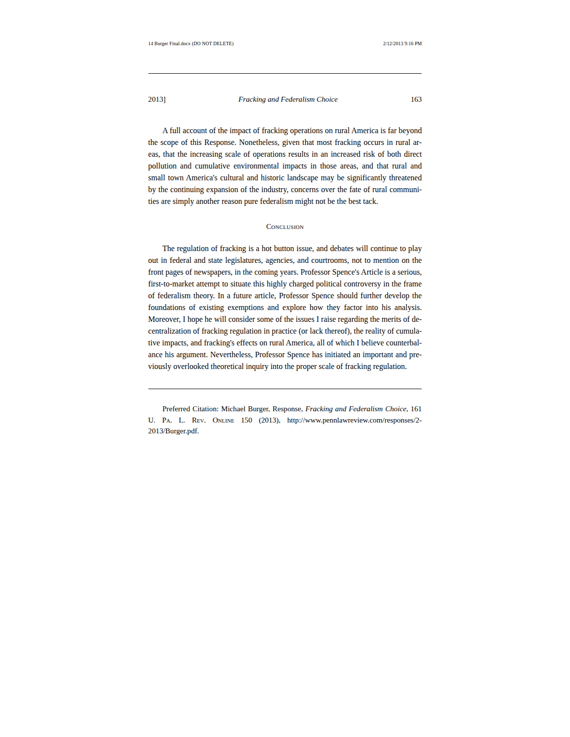14 Burger Final.docx (DO NOT DELETE) 2/12/2013 9:16 PM
2013] Fracking and Federalism Choice 163
A full account of the impact of fracking operations on rural America is far beyond the scope of this Response. Nonetheless, given that most fracking occurs in rural areas, that the increasing scale of operations results in an increased risk of both direct pollution and cumulative environmental impacts in those areas, and that rural and small town America's cultural and historic landscape may be significantly threatened by the continuing expansion of the industry, concerns over the fate of rural communities are simply another reason pure federalism might not be the best tack.
Conclusion
The regulation of fracking is a hot button issue, and debates will continue to play out in federal and state legislatures, agencies, and courtrooms, not to mention on the front pages of newspapers, in the coming years. Professor Spence's Article is a serious, first-to-market attempt to situate this highly charged political controversy in the frame of federalism theory. In a future article, Professor Spence should further develop the foundations of existing exemptions and explore how they factor into his analysis. Moreover, I hope he will consider some of the issues I raise regarding the merits of decentralization of fracking regulation in practice (or lack thereof), the reality of cumulative impacts, and fracking's effects on rural America, all of which I believe counterbalance his argument. Nevertheless, Professor Spence has initiated an important and previously overlooked theoretical inquiry into the proper scale of fracking regulation.
Preferred Citation: Michael Burger, Response, Fracking and Federalism Choice, 161 U. Pa. L. Rev. Online 150 (2013), http://www.pennlawreview.com/responses/2-2013/Burger.pdf.